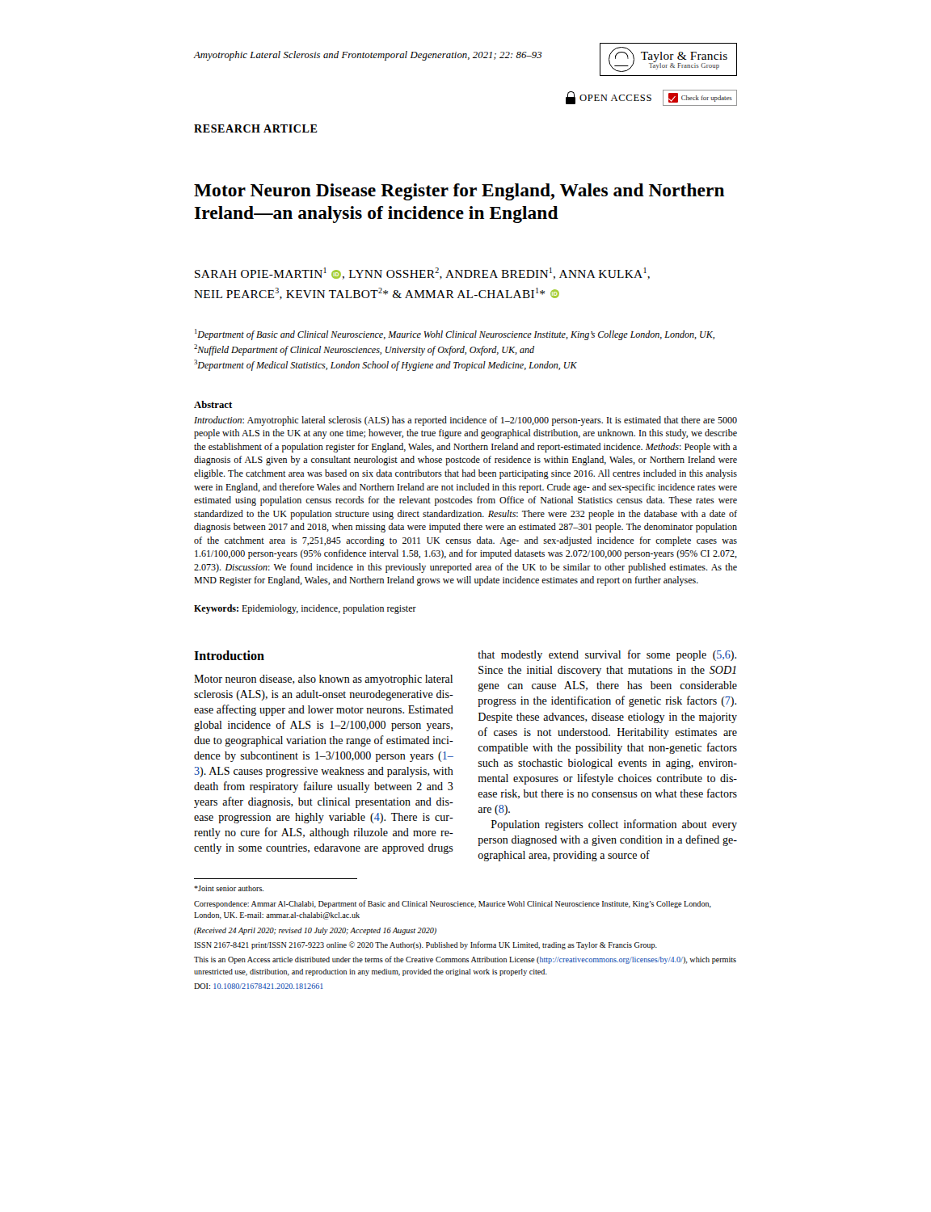Amyotrophic Lateral Sclerosis and Frontotemporal Degeneration, 2021; 22: 86–93
Taylor & Francis
Taylor & Francis Group
OPEN ACCESS
Check for updates
RESEARCH ARTICLE
Motor Neuron Disease Register for England, Wales and Northern Ireland—an analysis of incidence in England
SARAH OPIE-MARTIN1 , LYNN OSSHER2, ANDREA BREDIN1, ANNA KULKA1,
NEIL PEARCE3, KEVIN TALBOT2* & AMMAR AL-CHALABI1*
1Department of Basic and Clinical Neuroscience, Maurice Wohl Clinical Neuroscience Institute, King’s College London, London, UK, 2Nuffield Department of Clinical Neurosciences, University of Oxford, Oxford, UK, and
3Department of Medical Statistics, London School of Hygiene and Tropical Medicine, London, UK
Abstract
Introduction: Amyotrophic lateral sclerosis (ALS) has a reported incidence of 1–2/100,000 person-years. It is estimated that there are 5000 people with ALS in the UK at any one time; however, the true figure and geographical distribution, are unknown. In this study, we describe the establishment of a population register for England, Wales, and Northern Ireland and report-estimated incidence. Methods: People with a diagnosis of ALS given by a consultant neurologist and whose postcode of residence is within England, Wales, or Northern Ireland were eligible. The catchment area was based on six data contributors that had been participating since 2016. All centres included in this analysis were in England, and therefore Wales and Northern Ireland are not included in this report. Crude age- and sex-specific incidence rates were estimated using population census records for the relevant postcodes from Office of National Statistics census data. These rates were standardized to the UK population structure using direct standardization. Results: There were 232 people in the database with a date of diagnosis between 2017 and 2018, when missing data were imputed there were an estimated 287–301 people. The denominator population of the catchment area is 7,251,845 according to 2011 UK census data. Age- and sex-adjusted incidence for complete cases was 1.61/100,000 person-years (95% confidence interval 1.58, 1.63), and for imputed datasets was 2.072/100,000 person-years (95% CI 2.072, 2.073). Discussion: We found incidence in this previously unreported area of the UK to be similar to other published estimates. As the MND Register for England, Wales, and Northern Ireland grows we will update incidence estimates and report on further analyses.
Keywords: Epidemiology, incidence, population register
Introduction
Motor neuron disease, also known as amyotrophic lateral sclerosis (ALS), is an adult-onset neurodegenerative disease affecting upper and lower motor neurons. Estimated global incidence of ALS is 1–2/100,000 person years, due to geographical variation the range of estimated incidence by subcontinent is 1–3/100,000 person years (1–3). ALS causes progressive weakness and paralysis, with death from respiratory failure usually between 2 and 3 years after diagnosis, but clinical presentation and disease progression are highly variable (4). There is currently no cure for ALS, although riluzole and more recently in some countries, edaravone are approved drugs that modestly extend survival for some people (5,6). Since the initial discovery that mutations in the SOD1 gene can cause ALS, there has been considerable progress in the identification of genetic risk factors (7). Despite these advances, disease etiology in the majority of cases is not understood. Heritability estimates are compatible with the possibility that non-genetic factors such as stochastic biological events in aging, environmental exposures or lifestyle choices contribute to disease risk, but there is no consensus on what these factors are (8).
Population registers collect information about every person diagnosed with a given condition in a defined geographical area, providing a source of
*Joint senior authors.
Correspondence: Ammar Al-Chalabi, Department of Basic and Clinical Neuroscience, Maurice Wohl Clinical Neuroscience Institute, King’s College London, London, UK. E-mail: ammar.al-chalabi@kcl.ac.uk
(Received 24 April 2020; revised 10 July 2020; Accepted 16 August 2020)
ISSN 2167-8421 print/ISSN 2167-9223 online © 2020 The Author(s). Published by Informa UK Limited, trading as Taylor & Francis Group.
This is an Open Access article distributed under the terms of the Creative Commons Attribution License (http://creativecommons.org/licenses/by/4.0/), which permits unrestricted use, distribution, and reproduction in any medium, provided the original work is properly cited.
DOI: 10.1080/21678421.2020.1812661